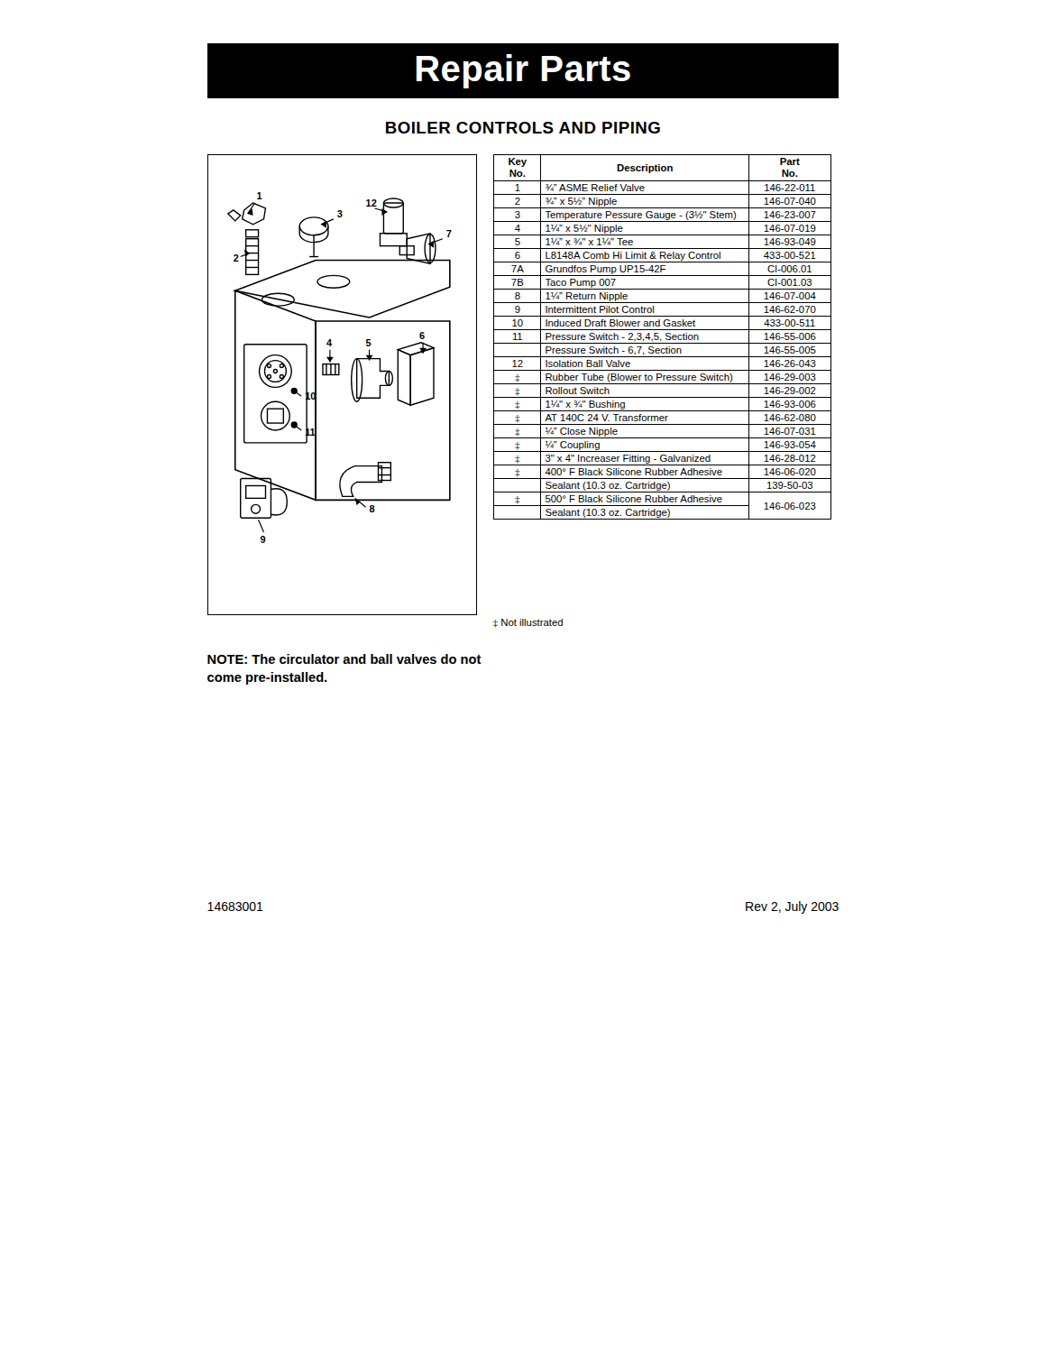Repair Parts
BOILER CONTROLS AND PIPING
1 2 3 12 7 4 5 6 10 11 8 9
| Key No. | Description | Part No. |
| --- | --- | --- |
| 1 | ¾” ASME Relief Valve | 146-22-011 |
| 2 | ¾” x 5½” Nipple | 146-07-040 |
| 3 | Temperature Pessure Gauge - (3½" Stem) | 146-23-007 |
| 4 | 1¼” x 5½" Nipple | 146-07-019 |
| 5 | 1¼” x ¾" x 1¼" Tee | 146-93-049 |
| 6 | L8148A Comb Hi Limit & Relay Control | 433-00-521 |
| 7A | Grundfos Pump UP15-42F | CI-006.01 |
| 7B | Taco Pump 007 | CI-001.03 |
| 8 | 1¼” Return Nipple | 146-07-004 |
| 9 | Intermittent Pilot Control | 146-62-070 |
| 10 | Induced Draft Blower and Gasket | 433-00-511 |
| 11 | Pressure Switch - 2,3,4,5, Section | 146-55-006 |
| | Pressure Switch - 6,7, Section | 146-55-005 |
| 12 | Isolation Ball Valve | 146-26-043 |
| ‡ | Rubber Tube (Blower to Pressure Switch) | 146-29-003 |
| ‡ | Rollout Switch | 146-29-002 |
| ‡ | 1¼" x ¾" Bushing | 146-93-006 |
| ‡ | AT 140C 24 V. Transformer | 146-62-080 |
| ‡ | ¼” Close Nipple | 146-07-031 |
| ‡ | ¼” Coupling | 146-93-054 |
| ‡ | 3" x 4" Increaser Fitting - Galvanized | 146-28-012 |
| ‡ | 400° F Black Silicone Rubber Adhesive | 146-06-020 |
| | Sealant (10.3 oz. Cartridge) | 139-50-03 |
| ‡ | 500° F Black Silicone Rubber Adhesive | 146-06-023 |
| | Sealant (10.3 oz. Cartridge) |
‡ Not illustrated
NOTE: The circulator and ball valves do not come pre-installed.
14683001 Rev 2, July 2003